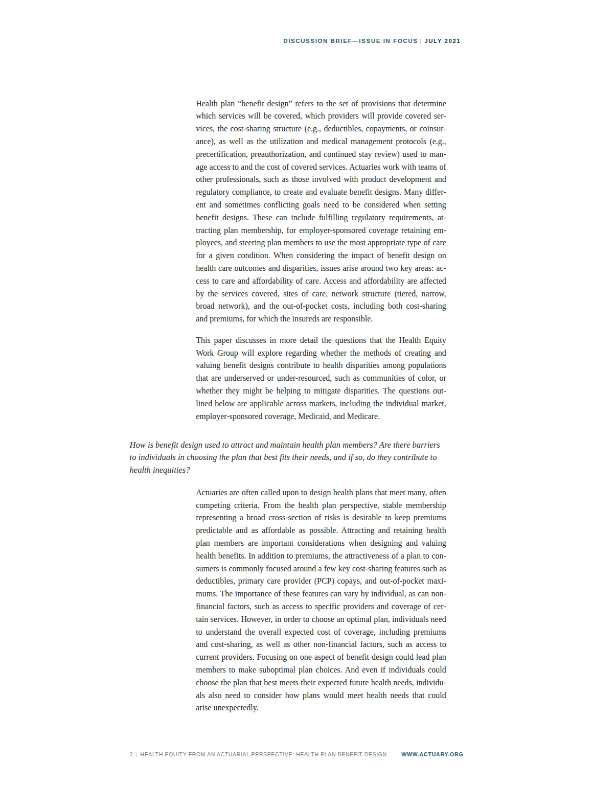DISCUSSION BRIEF—ISSUE IN FOCUS|JULY 2021
Health plan “benefit design” refers to the set of provisions that determine which services will be covered, which providers will provide covered services, the cost-sharing structure (e.g., deductibles, copayments, or coinsurance), as well as the utilization and medical management protocols (e.g., precertification, preauthorization, and continued stay review) used to manage access to and the cost of covered services. Actuaries work with teams of other professionals, such as those involved with product development and regulatory compliance, to create and evaluate benefit designs. Many different and sometimes conflicting goals need to be considered when setting benefit designs. These can include fulfilling regulatory requirements, attracting plan membership, for employer-sponsored coverage retaining employees, and steering plan members to use the most appropriate type of care for a given condition. When considering the impact of benefit design on health care outcomes and disparities, issues arise around two key areas: access to care and affordability of care. Access and affordability are affected by the services covered, sites of care, network structure (tiered, narrow, broad network), and the out-of-pocket costs, including both cost-sharing and premiums, for which the insureds are responsible.
This paper discusses in more detail the questions that the Health Equity Work Group will explore regarding whether the methods of creating and valuing benefit designs contribute to health disparities among populations that are underserved or under-resourced, such as communities of color, or whether they might be helping to mitigate disparities. The questions outlined below are applicable across markets, including the individual market, employer-sponsored coverage, Medicaid, and Medicare.
How is benefit design used to attract and maintain health plan members? Are there barriers to individuals in choosing the plan that best fits their needs, and if so, do they contribute to health inequities?
Actuaries are often called upon to design health plans that meet many, often competing criteria. From the health plan perspective, stable membership representing a broad cross-section of risks is desirable to keep premiums predictable and as affordable as possible. Attracting and retaining health plan members are important considerations when designing and valuing health benefits. In addition to premiums, the attractiveness of a plan to consumers is commonly focused around a few key cost-sharing features such as deductibles, primary care provider (PCP) copays, and out-of-pocket maximums. The importance of these features can vary by individual, as can non-financial factors, such as access to specific providers and coverage of certain services. However, in order to choose an optimal plan, individuals need to understand the overall expected cost of coverage, including premiums and cost-sharing, as well as other non-financial factors, such as access to current providers. Focusing on one aspect of benefit design could lead plan members to make suboptimal plan choices. And even if individuals could choose the plan that best meets their expected future health needs, individuals also need to consider how plans would meet health needs that could arise unexpectedly.
2|Health Equity from an Actuarial Perspective: Health Plan Benefit Design
www.actuary.org